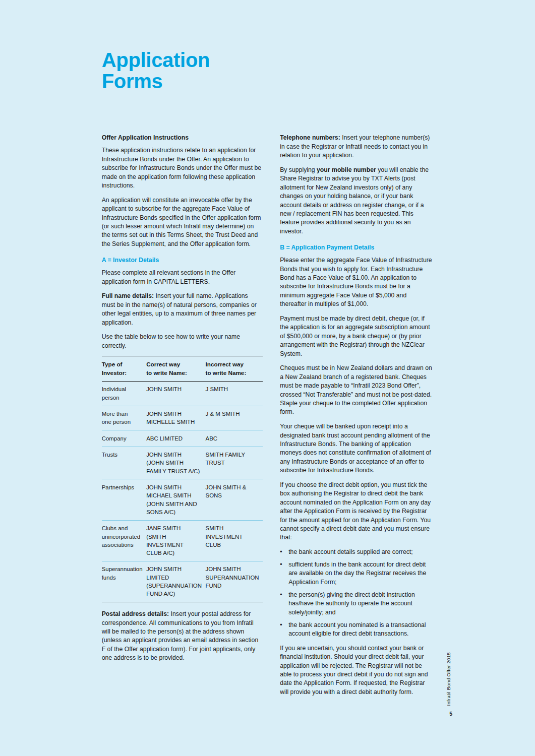Application
Forms
Offer Application Instructions
These application instructions relate to an application for Infrastructure Bonds under the Offer. An application to subscribe for Infrastructure Bonds under the Offer must be made on the application form following these application instructions.
An application will constitute an irrevocable offer by the applicant to subscribe for the aggregate Face Value of Infrastructure Bonds specified in the Offer application form (or such lesser amount which Infratil may determine) on the terms set out in this Terms Sheet, the Trust Deed and the Series Supplement, and the Offer application form.
A = Investor Details
Please complete all relevant sections in the Offer application form in CAPITAL LETTERS.
Full name details: Insert your full name. Applications must be in the name(s) of natural persons, companies or other legal entities, up to a maximum of three names per application.
Use the table below to see how to write your name correctly.
| Type of Investor: | Correct way to write Name: | Incorrect way to write Name: |
| --- | --- | --- |
| Individual person | JOHN SMITH | J SMITH |
| More than one person | JOHN SMITH MICHELLE SMITH | J & M SMITH |
| Company | ABC LIMITED | ABC |
| Trusts | JOHN SMITH (JOHN SMITH FAMILY TRUST A/C) | SMITH FAMILY TRUST |
| Partnerships | JOHN SMITH MICHAEL SMITH (JOHN SMITH AND SONS A/C) | JOHN SMITH & SONS |
| Clubs and unincorporated associations | JANE SMITH (SMITH INVESTMENT CLUB A/C) | SMITH INVESTMENT CLUB |
| Superannuation funds | JOHN SMITH LIMITED (SUPERANNUATION FUND A/C) | JOHN SMITH SUPERANNUATION FUND |
Postal address details: Insert your postal address for correspondence. All communications to you from Infratil will be mailed to the person(s) at the address shown (unless an applicant provides an email address in section F of the Offer application form). For joint applicants, only one address is to be provided.
Telephone numbers: Insert your telephone number(s) in case the Registrar or Infratil needs to contact you in relation to your application.
By supplying your mobile number you will enable the Share Registrar to advise you by TXT Alerts (post allotment for New Zealand investors only) of any changes on your holding balance, or if your bank account details or address on register change, or if a new / replacement FIN has been requested. This feature provides additional security to you as an investor.
B = Application Payment Details
Please enter the aggregate Face Value of Infrastructure Bonds that you wish to apply for. Each Infrastructure Bond has a Face Value of $1.00. An application to subscribe for Infrastructure Bonds must be for a minimum aggregate Face Value of $5,000 and thereafter in multiples of $1,000.
Payment must be made by direct debit, cheque (or, if the application is for an aggregate subscription amount of $500,000 or more, by a bank cheque) or (by prior arrangement with the Registrar) through the NZClear System.
Cheques must be in New Zealand dollars and drawn on a New Zealand branch of a registered bank. Cheques must be made payable to “Infratil 2023 Bond Offer”, crossed “Not Transferable” and must not be post-dated. Staple your cheque to the completed Offer application form.
Your cheque will be banked upon receipt into a designated bank trust account pending allotment of the Infrastructure Bonds. The banking of application moneys does not constitute confirmation of allotment of any Infrastructure Bonds or acceptance of an offer to subscribe for Infrastructure Bonds.
If you choose the direct debit option, you must tick the box authorising the Registrar to direct debit the bank account nominated on the Application Form on any day after the Application Form is received by the Registrar for the amount applied for on the Application Form. You cannot specify a direct debit date and you must ensure that:
the bank account details supplied are correct;
sufficient funds in the bank account for direct debit are available on the day the Registrar receives the Application Form;
the person(s) giving the direct debit instruction has/have the authority to operate the account solely/jointly; and
the bank account you nominated is a transactional account eligible for direct debit transactions.
If you are uncertain, you should contact your bank or financial institution. Should your direct debit fail, your application will be rejected. The Registrar will not be able to process your direct debit if you do not sign and date the Application Form. If requested, the Registrar will provide you with a direct debit authority form.
Infratil Bond Offer 2015
5